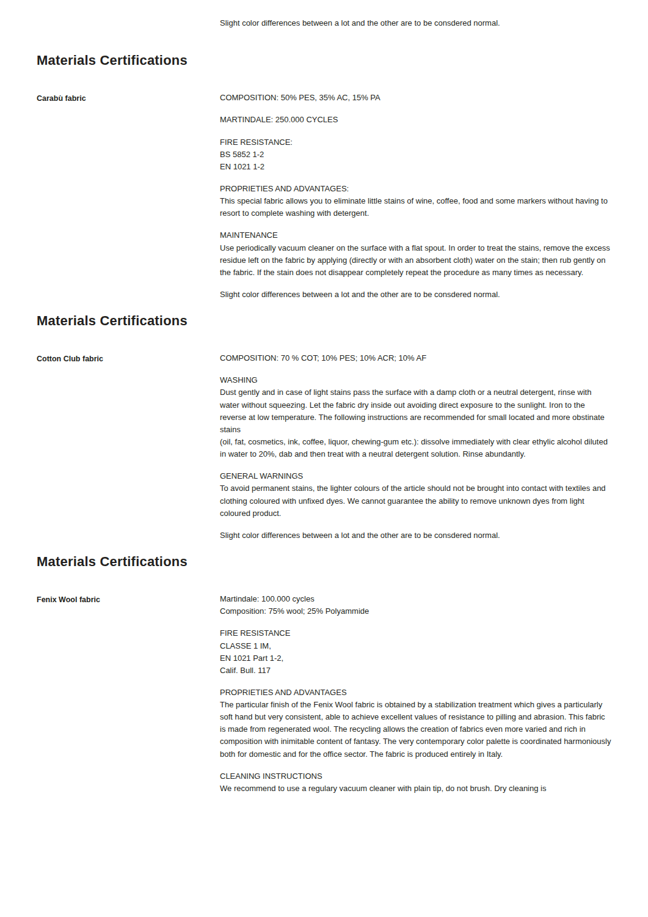Slight color differences between a lot and the other are to be consdered normal.
Materials Certifications
Carabù fabric
COMPOSITION: 50% PES, 35% AC, 15% PA
MARTINDALE: 250.000 CYCLES
FIRE RESISTANCE:
BS 5852 1-2
EN 1021 1-2
PROPRIETIES AND ADVANTAGES:
This special fabric allows you to eliminate little stains of wine, coffee, food and some markers without having to resort to complete washing with detergent.
MAINTENANCE
Use periodically vacuum cleaner on the surface with a flat spout. In order to treat the stains, remove the excess residue left on the fabric by applying (directly or with an absorbent cloth) water on the stain; then rub gently on the fabric. If the stain does not disappear completely repeat the procedure as many times as necessary.
Slight color differences between a lot and the other are to be consdered normal.
Materials Certifications
Cotton Club fabric
COMPOSITION: 70 % COT; 10% PES; 10% ACR; 10% AF
WASHING
Dust gently and in case of light stains pass the surface with a damp cloth or a neutral detergent, rinse with water without squeezing. Let the fabric dry inside out avoiding direct exposure to the sunlight. Iron to the reverse at low temperature. The following instructions are recommended for small located and more obstinate stains
(oil, fat, cosmetics, ink, coffee, liquor, chewing-gum etc.): dissolve immediately with clear ethylic alcohol diluted in water to 20%, dab and then treat with a neutral detergent solution. Rinse abundantly.
GENERAL WARNINGS
To avoid permanent stains, the lighter colours of the article should not be brought into contact with textiles and clothing coloured with unfixed dyes. We cannot guarantee the ability to remove unknown dyes from light coloured product.
Slight color differences between a lot and the other are to be consdered normal.
Materials Certifications
Fenix Wool fabric
Martindale: 100.000 cycles
Composition: 75% wool; 25% Polyammide
FIRE RESISTANCE
CLASSE 1 IM,
EN 1021 Part 1-2,
Calif. Bull. 117
PROPRIETIES AND ADVANTAGES
The particular finish of the Fenix Wool fabric is obtained by a stabilization treatment which gives a particularly soft hand but very consistent, able to achieve excellent values of resistance to pilling and abrasion. This fabric is made from regenerated wool. The recycling allows the creation of fabrics even more varied and rich in composition with inimitable content of fantasy. The very contemporary color palette is coordinated harmoniously both for domestic and for the office sector. The fabric is produced entirely in Italy.
CLEANING INSTRUCTIONS
We recommend to use a regulary vacuum cleaner with plain tip, do not brush. Dry cleaning is